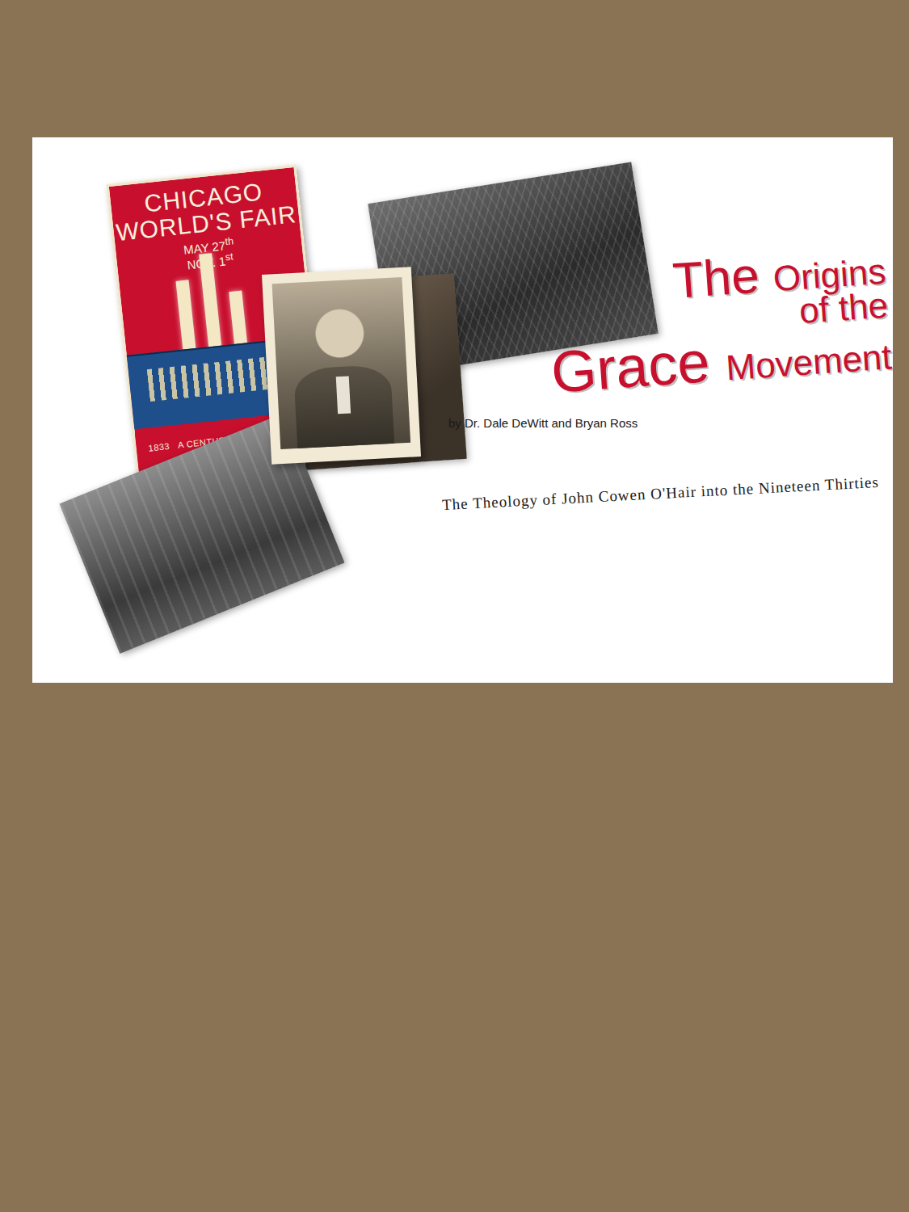CHICAGO
WORLD'S FAIR
MAY 27th
NOV. 1st
1833 A CENTURY OF PROGRESS 1933
The Origins
of the
Grace Movement
by Dr. Dale DeWitt and Bryan Ross
The Theology of John Cowen O'Hair into the Nineteen Thirties